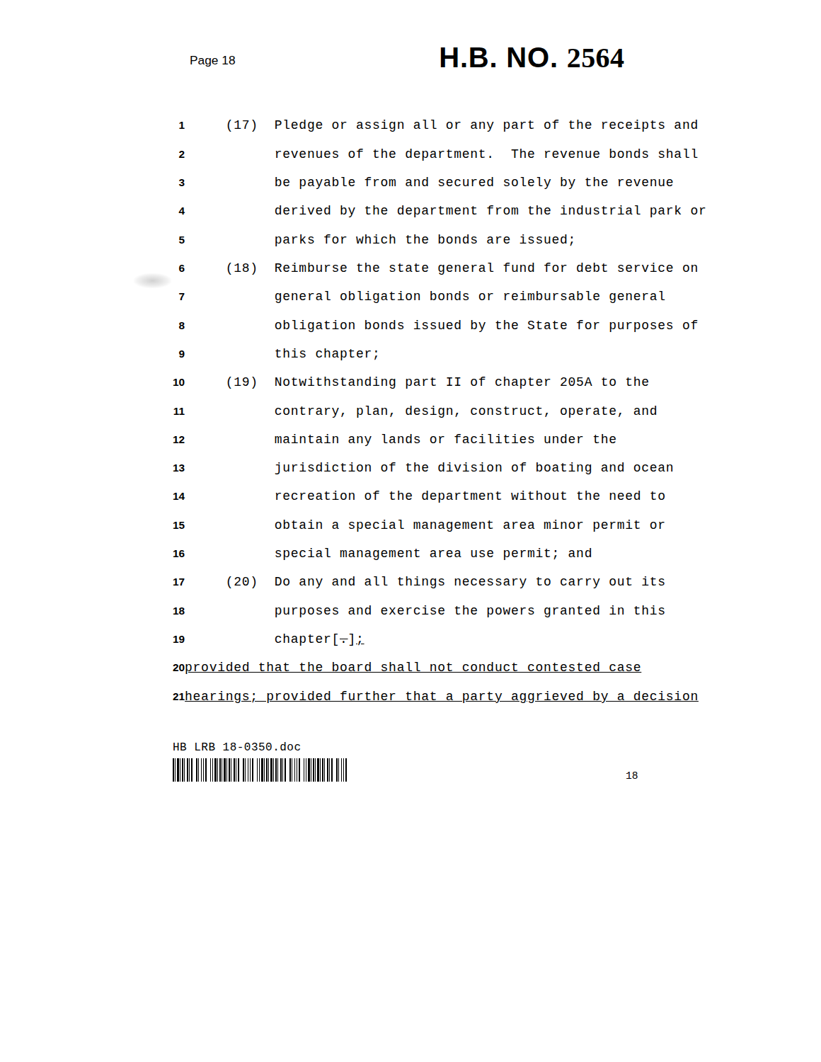Page 18
H.B. NO. 2564
| 1 | (17) Pledge or assign all or any part of the receipts and |
| 2 | revenues of the department. The revenue bonds shall |
| 3 | be payable from and secured solely by the revenue |
| 4 | derived by the department from the industrial park or |
| 5 | parks for which the bonds are issued; |
| 6 | (18) Reimburse the state general fund for debt service on |
| 7 | general obligation bonds or reimbursable general |
| 8 | obligation bonds issued by the State for purposes of |
| 9 | this chapter; |
| 10 | (19) Notwithstanding part II of chapter 205A to the |
| 11 | contrary, plan, design, construct, operate, and |
| 12 | maintain any lands or facilities under the |
| 13 | jurisdiction of the division of boating and ocean |
| 14 | recreation of the department without the need to |
| 15 | obtain a special management area minor permit or |
| 16 | special management area use permit; and |
| 17 | (20) Do any and all things necessary to carry out its |
| 18 | purposes and exercise the powers granted in this |
| 19 | chapter[ . ] ; |
| 20 | provided that the board shall not conduct contested case |
| 21 | hearings; provided further that a party aggrieved by a decision |
HB LRB 18-0350.doc
18